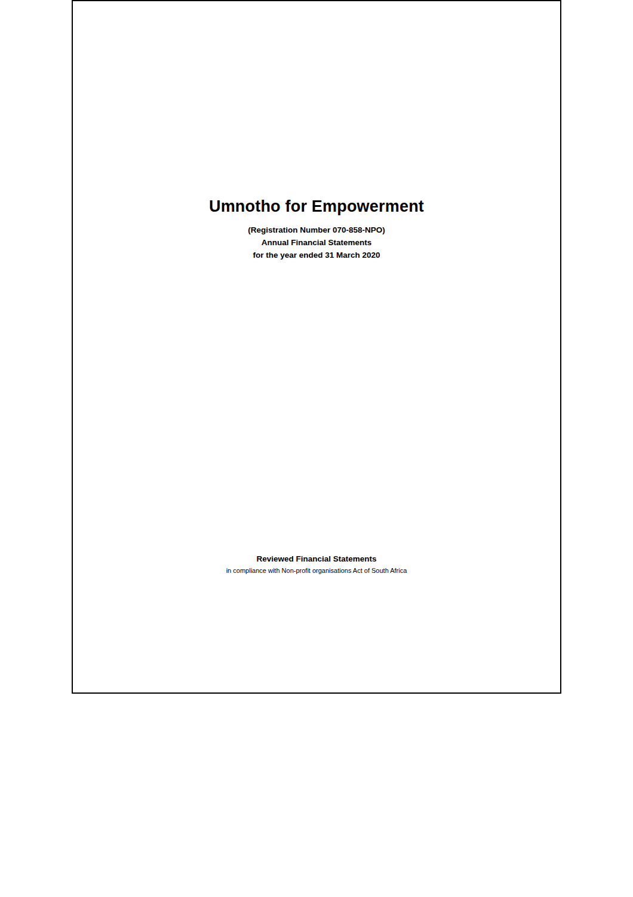Umnotho for Empowerment
(Registration Number 070-858-NPO)
Annual Financial Statements
for the year ended 31 March 2020
Reviewed Financial Statements
in compliance with Non-profit organisations Act of South Africa